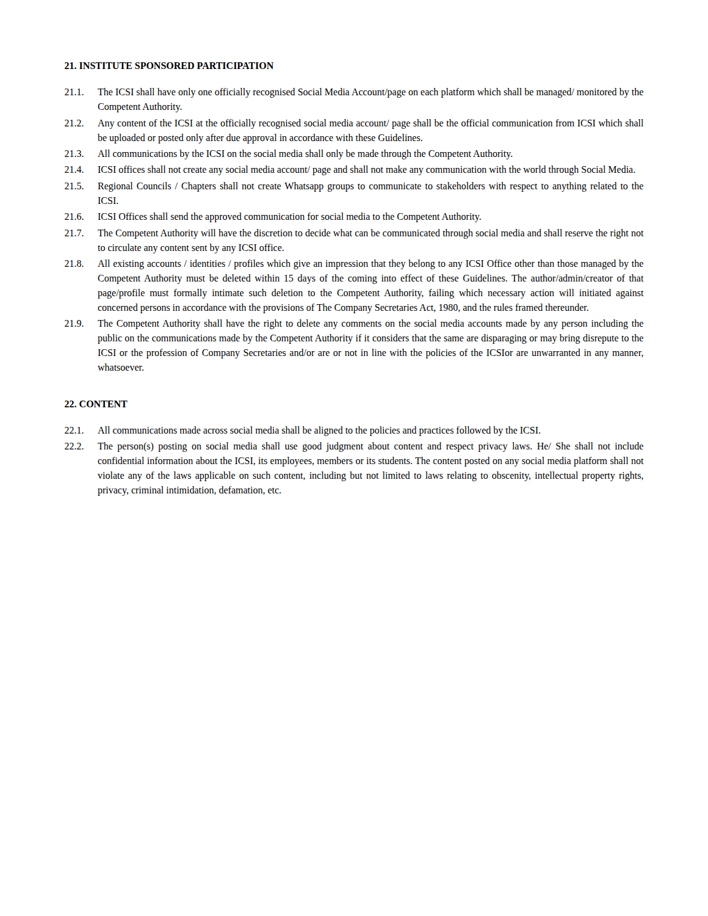21. INSTITUTE SPONSORED PARTICIPATION
21.1. The ICSI shall have only one officially recognised Social Media Account/page on each platform which shall be managed/ monitored by the Competent Authority.
21.2. Any content of the ICSI at the officially recognised social media account/ page shall be the official communication from ICSI which shall be uploaded or posted only after due approval in accordance with these Guidelines.
21.3. All communications by the ICSI on the social media shall only be made through the Competent Authority.
21.4. ICSI offices shall not create any social media account/ page and shall not make any communication with the world through Social Media.
21.5. Regional Councils / Chapters shall not create Whatsapp groups to communicate to stakeholders with respect to anything related to the ICSI.
21.6. ICSI Offices shall send the approved communication for social media to the Competent Authority.
21.7. The Competent Authority will have the discretion to decide what can be communicated through social media and shall reserve the right not to circulate any content sent by any ICSI office.
21.8. All existing accounts / identities / profiles which give an impression that they belong to any ICSI Office other than those managed by the Competent Authority must be deleted within 15 days of the coming into effect of these Guidelines. The author/admin/creator of that page/profile must formally intimate such deletion to the Competent Authority, failing which necessary action will initiated against concerned persons in accordance with the provisions of The Company Secretaries Act, 1980, and the rules framed thereunder.
21.9. The Competent Authority shall have the right to delete any comments on the social media accounts made by any person including the public on the communications made by the Competent Authority if it considers that the same are disparaging or may bring disrepute to the ICSI or the profession of Company Secretaries and/or are or not in line with the policies of the ICSIor are unwarranted in any manner, whatsoever.
22. CONTENT
22.1. All communications made across social media shall be aligned to the policies and practices followed by the ICSI.
22.2. The person(s) posting on social media shall use good judgment about content and respect privacy laws. He/ She shall not include confidential information about the ICSI, its employees, members or its students. The content posted on any social media platform shall not violate any of the laws applicable on such content, including but not limited to laws relating to obscenity, intellectual property rights, privacy, criminal intimidation, defamation, etc.